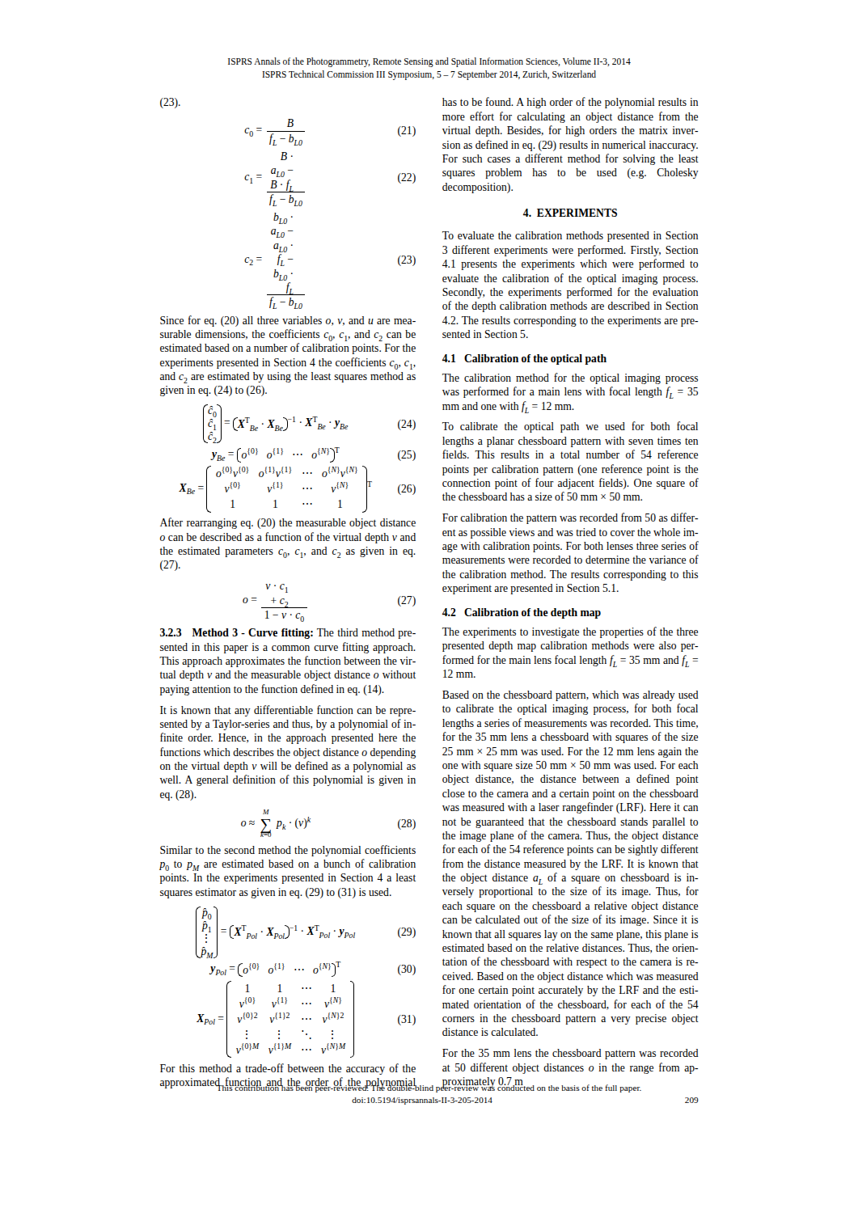ISPRS Annals of the Photogrammetry, Remote Sensing and Spatial Information Sciences, Volume II-3, 2014
ISPRS Technical Commission III Symposium, 5 – 7 September 2014, Zurich, Switzerland
(23).
c0 = BfL − bL0
(21)
c1 = B · aL0 − B · fL fL − bL0
(22)
c2 = bL0 · aL0 − aL0 · fL − bL0 · fL fL − bL0
(23)
Since for eq. (20) all three variables o, v, and u are measurable dimensions, the coefficients c0, c1, and c2 can be estimated based on a number of calibration points. For the experiments presented in Section 4 the coefficients c0, c1, and c2 are estimated by using the least squares method as given in eq. (24) to (26).
ĉ0 ĉ1 ĉ2 = XTBe · XBe−1 · XTBe · yBe
(24)
yBe = o{0} o{1} ⋯ o{N}T
(25)
XBe =
| o {0} v {0} | o {1} v {1} | ⋯ | o { N } v { N } |
| v {0} | v {1} | ⋯ | v { N } |
| 1 | 1 | ⋯ | 1 |
T
(26)
After rearranging eq. (20) the measurable object distance o can be described as a function of the virtual depth v and the estimated parameters c0, c1, and c2 as given in eq. (27).
o = v · c1 + c21 − v · c0
(27)
3.2.3 Method 3 - Curve fitting: The third method presented in this paper is a common curve fitting approach. This approach approximates the function between the virtual depth v and the measurable object distance o without paying attention to the function defined in eq. (14).
It is known that any differentiable function can be represented by a Taylor-series and thus, by a polynomial of infinite order. Hence, in the approach presented here the functions which describes the object distance o depending on the virtual depth v will be defined as a polynomial as well. A general definition of this polynomial is given in eq. (28).
o ≈ M∑k=0 pk · (v)k
(28)
Similar to the second method the polynomial coefficients p0 to pM are estimated based on a bunch of calibration points. In the experiments presented in Section 4 a least squares estimator as given in eq. (29) to (31) is used.
p̂0 p̂1 ⋮ p̂M = XTPol · XPol−1 · XTPol · yPol
(29)
yPol = o{0} o{1} ⋯ o{N}T
(30)
XPol =
| 1 | 1 | ⋯ | 1 |
| v {0} | v {1} | ⋯ | v { N } |
| v {0} 2 | v {1} 2 | ⋯ | v { N } 2 |
| ⋮ | ⋮ | ⋱ | ⋮ |
| v {0} M | v {1} M | ⋯ | v { N } M |
(31)
For this method a trade-off between the accuracy of the approximated function and the order of the polynomial has to be found. A high order of the polynomial results in more effort for calculating an object distance from the virtual depth. Besides, for high orders the matrix inversion as defined in eq. (29) results in numerical inaccuracy. For such cases a different method for solving the least squares problem has to be used (e.g. Cholesky decomposition).
4. EXPERIMENTS
To evaluate the calibration methods presented in Section 3 different experiments were performed. Firstly, Section 4.1 presents the experiments which were performed to evaluate the calibration of the optical imaging process. Secondly, the experiments performed for the evaluation of the depth calibration methods are described in Section 4.2. The results corresponding to the experiments are presented in Section 5.
4.1 Calibration of the optical path
The calibration method for the optical imaging process was performed for a main lens with focal length fL = 35 mm and one with fL = 12 mm.
To calibrate the optical path we used for both focal lengths a planar chessboard pattern with seven times ten fields. This results in a total number of 54 reference points per calibration pattern (one reference point is the connection point of four adjacent fields). One square of the chessboard has a size of 50 mm × 50 mm.
For calibration the pattern was recorded from 50 as different as possible views and was tried to cover the whole image with calibration points. For both lenses three series of measurements were recorded to determine the variance of the calibration method. The results corresponding to this experiment are presented in Section 5.1.
4.2 Calibration of the depth map
The experiments to investigate the properties of the three presented depth map calibration methods were also performed for the main lens focal length fL = 35 mm and fL = 12 mm.
Based on the chessboard pattern, which was already used to calibrate the optical imaging process, for both focal lengths a series of measurements was recorded. This time, for the 35 mm lens a chessboard with squares of the size 25 mm × 25 mm was used. For the 12 mm lens again the one with square size 50 mm × 50 mm was used. For each object distance, the distance between a defined point close to the camera and a certain point on the chessboard was measured with a laser rangefinder (LRF). Here it can not be guaranteed that the chessboard stands parallel to the image plane of the camera. Thus, the object distance for each of the 54 reference points can be sightly different from the distance measured by the LRF. It is known that the object distance aL of a square on chessboard is inversely proportional to the size of its image. Thus, for each square on the chessboard a relative object distance can be calculated out of the size of its image. Since it is known that all squares lay on the same plane, this plane is estimated based on the relative distances. Thus, the orientation of the chessboard with respect to the camera is received. Based on the object distance which was measured for one certain point accurately by the LRF and the estimated orientation of the chessboard, for each of the 54 corners in the chessboard pattern a very precise object distance is calculated.
For the 35 mm lens the chessboard pattern was recorded at 50 different object distances o in the range from approximately 0.7 m
This contribution has been peer-reviewed. The double-blind peer-review was conducted on the basis of the full paper.
doi:10.5194/isprsannals-II-3-205-2014 209